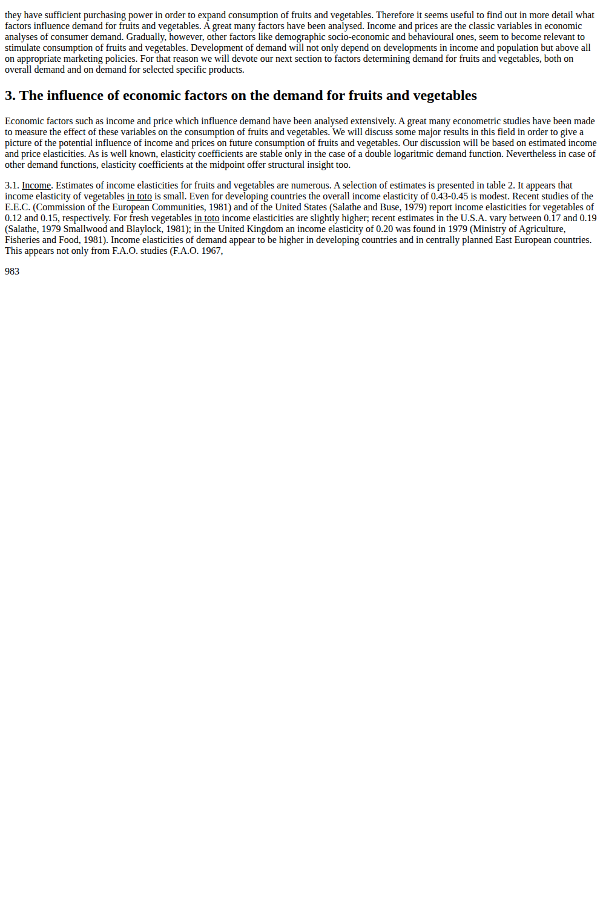they have sufficient purchasing power in order to expand consumption of fruits and vegetables. Therefore it seems useful to find out in more detail what factors influence demand for fruits and vegetables. A great many factors have been analysed. Income and prices are the classic variables in economic analyses of consumer demand. Gradually, however, other factors like demographic socio-economic and behavioural ones, seem to become relevant to stimulate consumption of fruits and vegetables. Development of demand will not only depend on developments in income and population but above all on appropriate marketing policies. For that reason we will devote our next section to factors determining demand for fruits and vegetables, both on overall demand and on demand for selected specific products.
3. The influence of economic factors on the demand for fruits and vegetables
Economic factors such as income and price which influence demand have been analysed extensively. A great many econometric studies have been made to measure the effect of these variables on the consumption of fruits and vegetables. We will discuss some major results in this field in order to give a picture of the potential influence of income and prices on future consumption of fruits and vegetables. Our discussion will be based on estimated income and price elasticities. As is well known, elasticity coefficients are stable only in the case of a double logaritmic demand function. Nevertheless in case of other demand functions, elasticity coefficients at the midpoint offer structural insight too.
3.1. Income. Estimates of income elasticities for fruits and vegetables are numerous. A selection of estimates is presented in table 2. It appears that income elasticity of vegetables in toto is small. Even for developing countries the overall income elasticity of 0.43-0.45 is modest. Recent studies of the E.E.C. (Commission of the European Communities, 1981) and of the United States (Salathe and Buse, 1979) report income elasticities for vegetables of 0.12 and 0.15, respectively. For fresh vegetables in toto income elasticities are slightly higher; recent estimates in the U.S.A. vary between 0.17 and 0.19 (Salathe, 1979 Smallwood and Blaylock, 1981); in the United Kingdom an income elasticity of 0.20 was found in 1979 (Ministry of Agriculture, Fisheries and Food, 1981). Income elasticities of demand appear to be higher in developing countries and in centrally planned East European countries. This appears not only from F.A.O. studies (F.A.O. 1967,
983